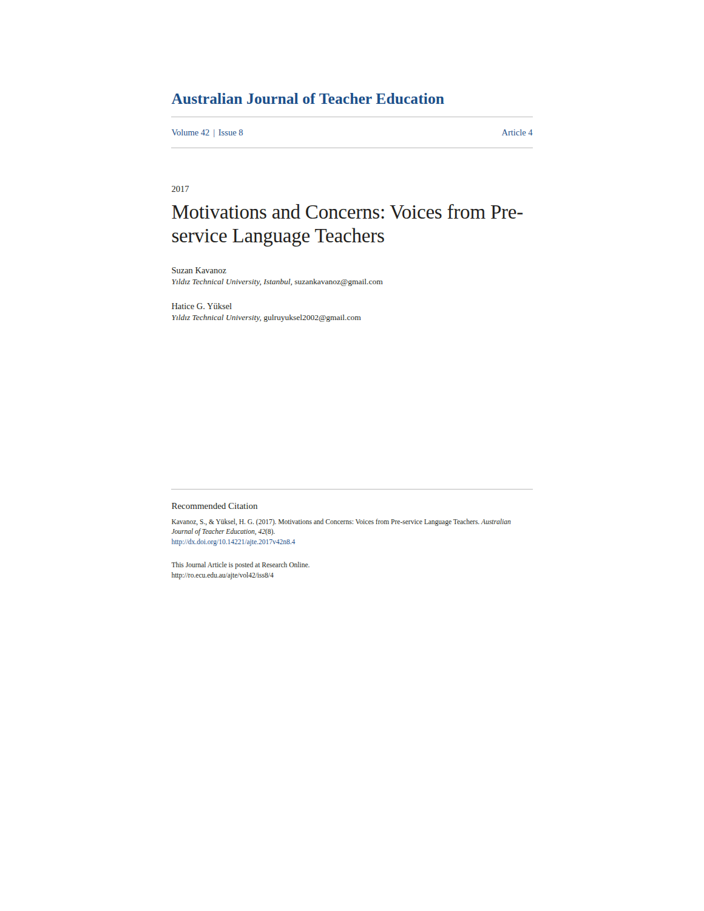Australian Journal of Teacher Education
Volume 42|Issue 8
Article 4
2017
Motivations and Concerns: Voices from Pre-
service Language Teachers
Suzan Kavanoz
Yıldız Technical University, Istanbul, suzankavanoz@gmail.com
Hatice G. Yüksel
Yıldız Technical University, gulruyuksel2002@gmail.com
Recommended Citation
Kavanoz, S., & Yüksel, H. G. (2017). Motivations and Concerns: Voices from Pre-service Language Teachers. Australian Journal of Teacher Education, 42(8).
http://dx.doi.org/10.14221/ajte.2017v42n8.4
This Journal Article is posted at Research Online.
http://ro.ecu.edu.au/ajte/vol42/iss8/4